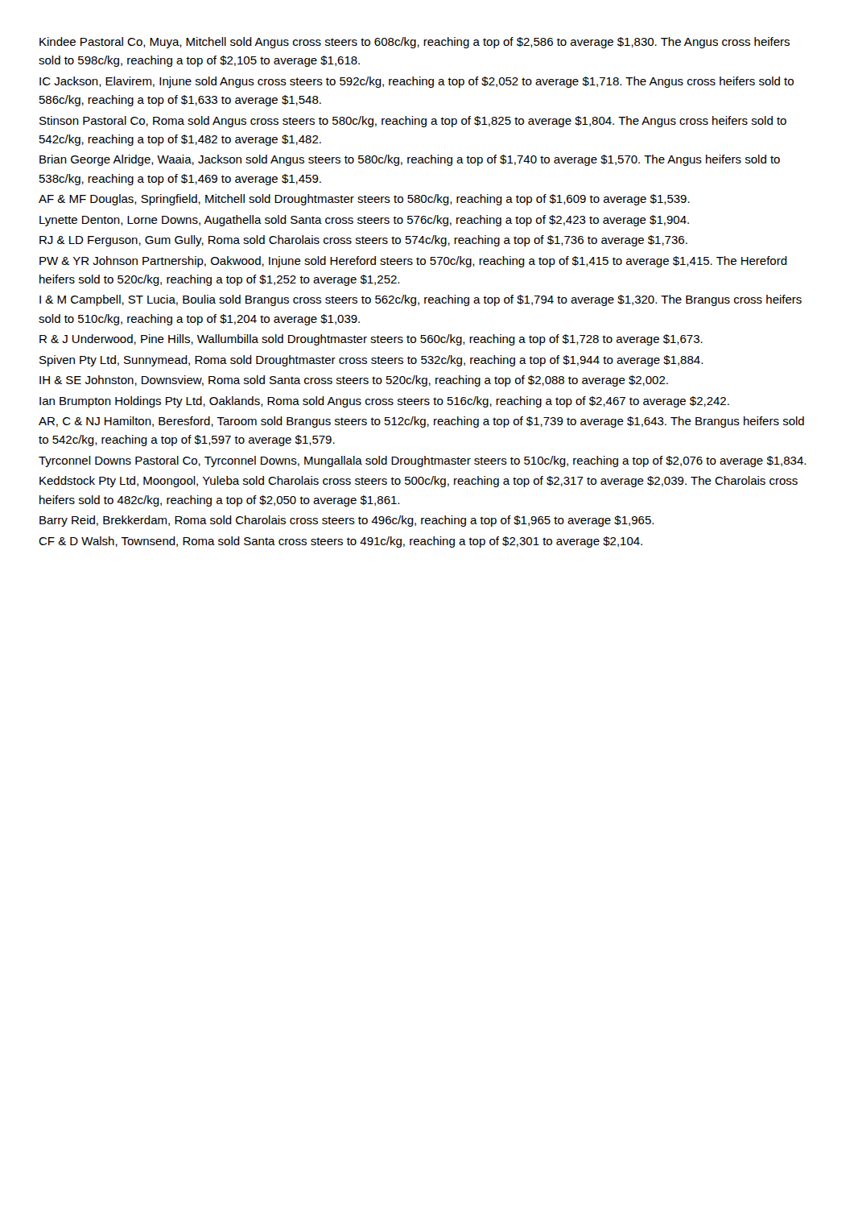Kindee Pastoral Co, Muya, Mitchell sold Angus cross steers to 608c/kg, reaching a top of $2,586 to average $1,830. The Angus cross heifers sold to 598c/kg, reaching a top of $2,105 to average $1,618.
IC Jackson, Elavirem, Injune sold Angus cross steers to 592c/kg, reaching a top of $2,052 to average $1,718. The Angus cross heifers sold to 586c/kg, reaching a top of $1,633 to average $1,548.
Stinson Pastoral Co, Roma sold Angus cross steers to 580c/kg, reaching a top of $1,825 to average $1,804. The Angus cross heifers sold to 542c/kg, reaching a top of $1,482 to average $1,482.
Brian George Alridge, Waaia, Jackson sold Angus steers to 580c/kg, reaching a top of $1,740 to average $1,570. The Angus heifers sold to 538c/kg, reaching a top of $1,469 to average $1,459.
AF & MF Douglas, Springfield, Mitchell sold Droughtmaster steers to 580c/kg, reaching a top of $1,609 to average $1,539.
Lynette Denton, Lorne Downs, Augathella sold Santa cross steers to 576c/kg, reaching a top of $2,423 to average $1,904.
RJ & LD Ferguson, Gum Gully, Roma sold Charolais cross steers to 574c/kg, reaching a top of $1,736 to average $1,736.
PW & YR Johnson Partnership, Oakwood, Injune sold Hereford steers to 570c/kg, reaching a top of $1,415 to average $1,415. The Hereford heifers sold to 520c/kg, reaching a top of $1,252 to average $1,252.
I & M Campbell, ST Lucia, Boulia sold Brangus cross steers to 562c/kg, reaching a top of $1,794 to average $1,320. The Brangus cross heifers sold to 510c/kg, reaching a top of $1,204 to average $1,039.
R & J Underwood, Pine Hills, Wallumbilla sold Droughtmaster steers to 560c/kg, reaching a top of $1,728 to average $1,673.
Spiven Pty Ltd, Sunnymead, Roma sold Droughtmaster cross steers to 532c/kg, reaching a top of $1,944 to average $1,884.
IH & SE Johnston, Downsview, Roma sold Santa cross steers to 520c/kg, reaching a top of $2,088 to average $2,002.
Ian Brumpton Holdings Pty Ltd, Oaklands, Roma sold Angus cross steers to 516c/kg, reaching a top of $2,467 to average $2,242.
AR, C & NJ Hamilton, Beresford, Taroom sold Brangus steers to 512c/kg, reaching a top of $1,739 to average $1,643. The Brangus heifers sold to 542c/kg, reaching a top of $1,597 to average $1,579.
Tyrconnel Downs Pastoral Co, Tyrconnel Downs, Mungallala sold Droughtmaster steers to 510c/kg, reaching a top of $2,076 to average $1,834.
Keddstock Pty Ltd, Moongool, Yuleba sold Charolais cross steers to 500c/kg, reaching a top of $2,317 to average $2,039. The Charolais cross heifers sold to 482c/kg, reaching a top of $2,050 to average $1,861.
Barry Reid, Brekkerdam, Roma sold Charolais cross steers to 496c/kg, reaching a top of $1,965 to average $1,965.
CF & D Walsh, Townsend, Roma sold Santa cross steers to 491c/kg, reaching a top of $2,301 to average $2,104.